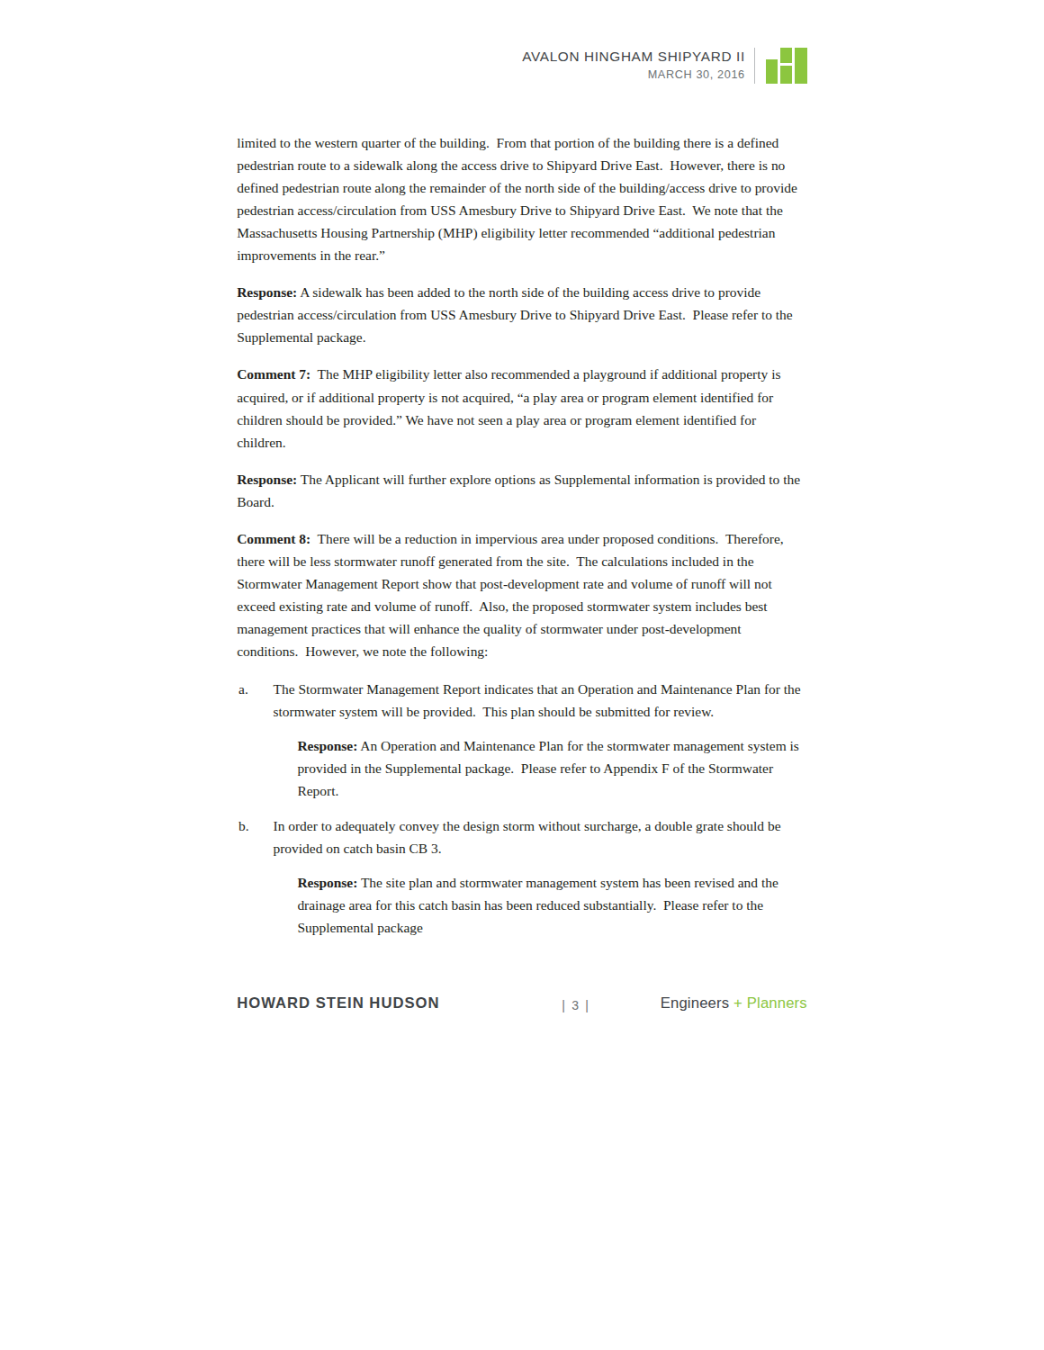AVALON HINGHAM SHIPYARD II
MARCH 30, 2016
limited to the western quarter of the building. From that portion of the building there is a defined pedestrian route to a sidewalk along the access drive to Shipyard Drive East. However, there is no defined pedestrian route along the remainder of the north side of the building/access drive to provide pedestrian access/circulation from USS Amesbury Drive to Shipyard Drive East. We note that the Massachusetts Housing Partnership (MHP) eligibility letter recommended “additional pedestrian improvements in the rear.”
Response: A sidewalk has been added to the north side of the building access drive to provide pedestrian access/circulation from USS Amesbury Drive to Shipyard Drive East. Please refer to the Supplemental package.
Comment 7: The MHP eligibility letter also recommended a playground if additional property is acquired, or if additional property is not acquired, “a play area or program element identified for children should be provided.” We have not seen a play area or program element identified for children.
Response: The Applicant will further explore options as Supplemental information is provided to the Board.
Comment 8: There will be a reduction in impervious area under proposed conditions. Therefore, there will be less stormwater runoff generated from the site. The calculations included in the Stormwater Management Report show that post-development rate and volume of runoff will not exceed existing rate and volume of runoff. Also, the proposed stormwater system includes best management practices that will enhance the quality of stormwater under post-development conditions. However, we note the following:
The Stormwater Management Report indicates that an Operation and Maintenance Plan for the stormwater system will be provided. This plan should be submitted for review.
Response: An Operation and Maintenance Plan for the stormwater management system is provided in the Supplemental package. Please refer to Appendix F of the Stormwater Report.
In order to adequately convey the design storm without surcharge, a double grate should be provided on catch basin CB 3.
Response: The site plan and stormwater management system has been revised and the drainage area for this catch basin has been reduced substantially. Please refer to the Supplemental package
HOWARD STEIN HUDSON
| 3 |
Engineers + Planners